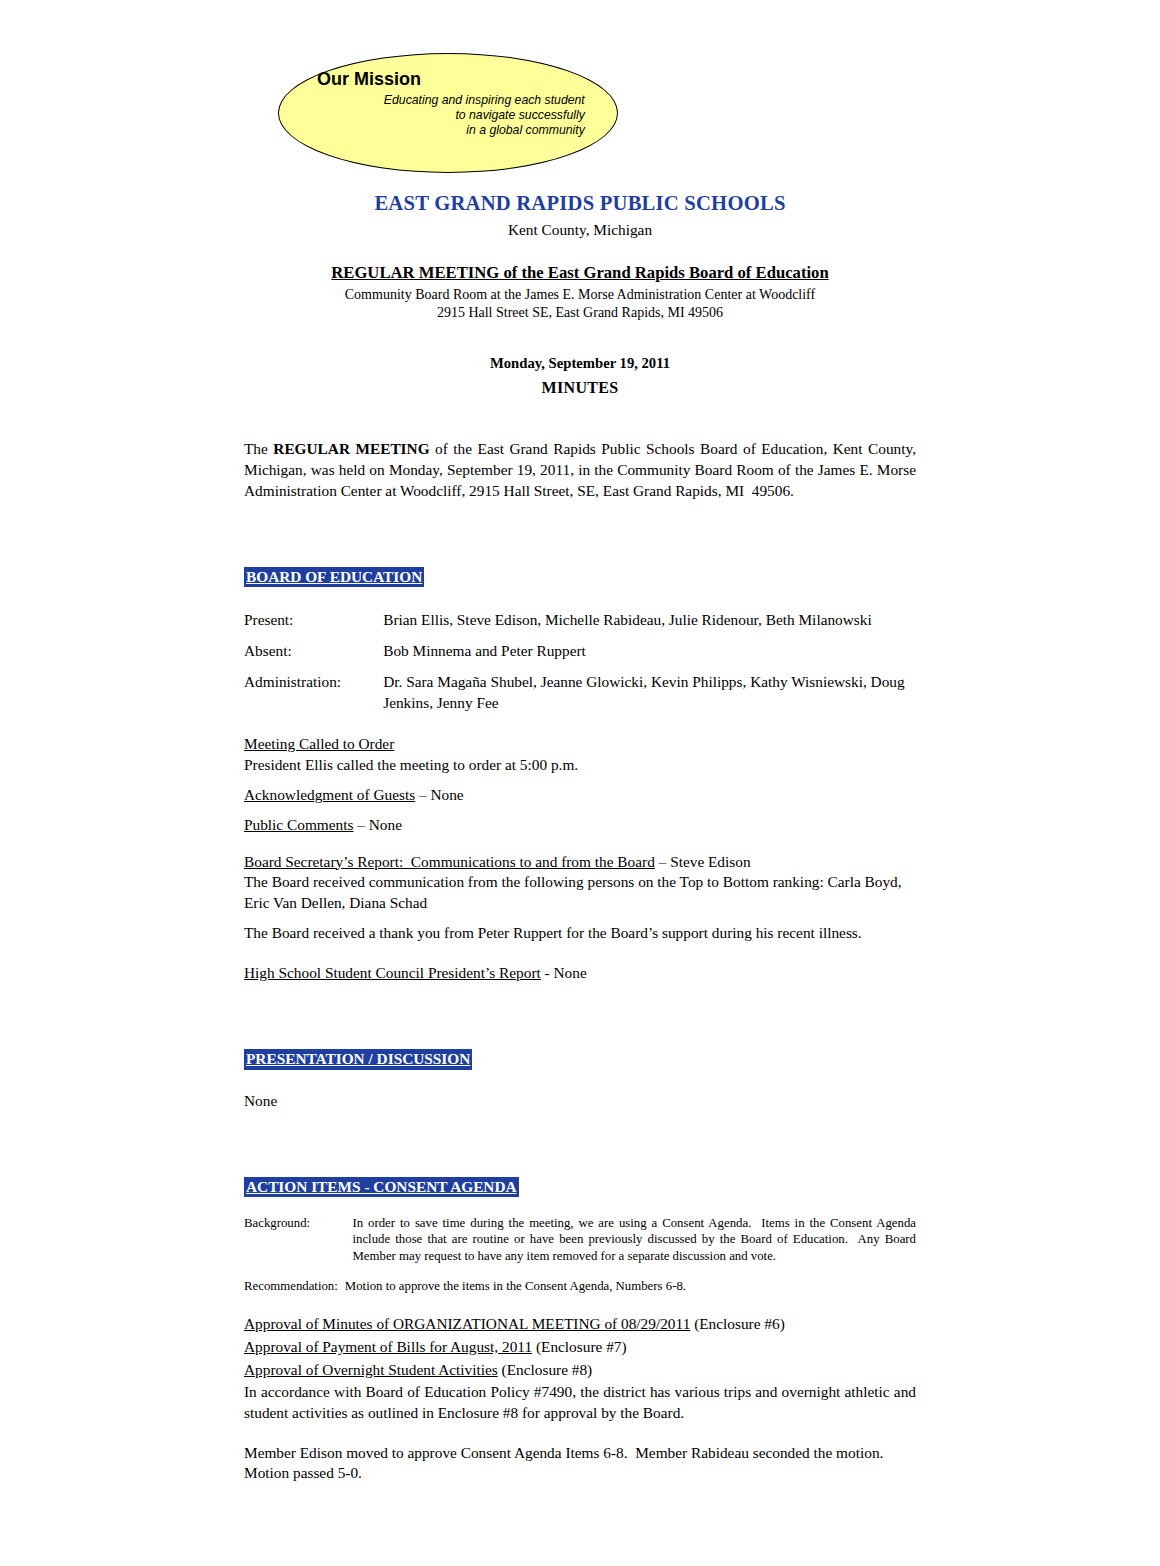Our Mission
Educating and inspiring each student
to navigate successfully
in a global community
EAST GRAND RAPIDS PUBLIC SCHOOLS
Kent County, Michigan
REGULAR MEETING of the East Grand Rapids Board of Education
Community Board Room at the James E. Morse Administration Center at Woodcliff
2915 Hall Street SE, East Grand Rapids, MI 49506
Monday, September 19, 2011
MINUTES
The REGULAR MEETING of the East Grand Rapids Public Schools Board of Education, Kent County, Michigan, was held on Monday, September 19, 2011, in the Community Board Room of the James E. Morse Administration Center at Woodcliff, 2915 Hall Street, SE, East Grand Rapids, MI 49506.
BOARD OF EDUCATION
| Present: | Brian Ellis, Steve Edison, Michelle Rabideau, Julie Ridenour, Beth Milanowski |
| Absent: | Bob Minnema and Peter Ruppert |
| Administration: | Dr. Sara Magaña Shubel, Jeanne Glowicki, Kevin Philipps, Kathy Wisniewski, Doug Jenkins, Jenny Fee |
Meeting Called to Order
President Ellis called the meeting to order at 5:00 p.m.
Acknowledgment of Guests – None
Public Comments – None
Board Secretary’s Report: Communications to and from the Board – Steve Edison
The Board received communication from the following persons on the Top to Bottom ranking: Carla Boyd, Eric Van Dellen, Diana Schad
The Board received a thank you from Peter Ruppert for the Board’s support during his recent illness.
High School Student Council President’s Report - None
PRESENTATION / DISCUSSION
None
ACTION ITEMS - CONSENT AGENDA
| Background: | In order to save time during the meeting, we are using a Consent Agenda. Items in the Consent Agenda include those that are routine or have been previously discussed by the Board of Education. Any Board Member may request to have any item removed for a separate discussion and vote. |
Recommendation: Motion to approve the items in the Consent Agenda, Numbers 6-8.
Approval of Minutes of ORGANIZATIONAL MEETING of 08/29/2011 (Enclosure #6)
Approval of Payment of Bills for August, 2011 (Enclosure #7)
Approval of Overnight Student Activities (Enclosure #8)
In accordance with Board of Education Policy #7490, the district has various trips and overnight athletic and student activities as outlined in Enclosure #8 for approval by the Board.
Member Edison moved to approve Consent Agenda Items 6-8. Member Rabideau seconded the motion. Motion passed 5-0.